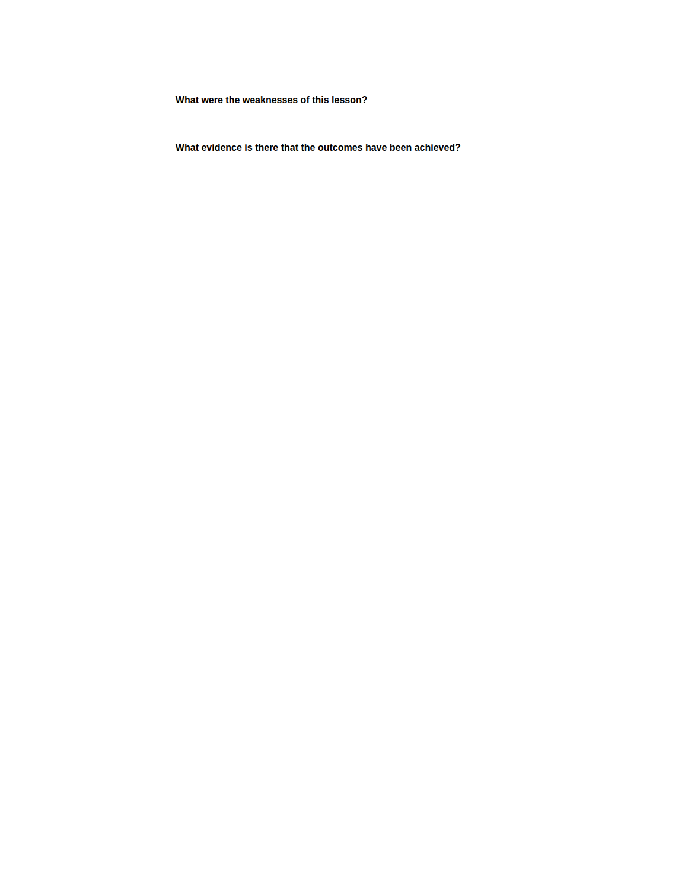What were the weaknesses of this lesson?
What evidence is there that the outcomes have been achieved?